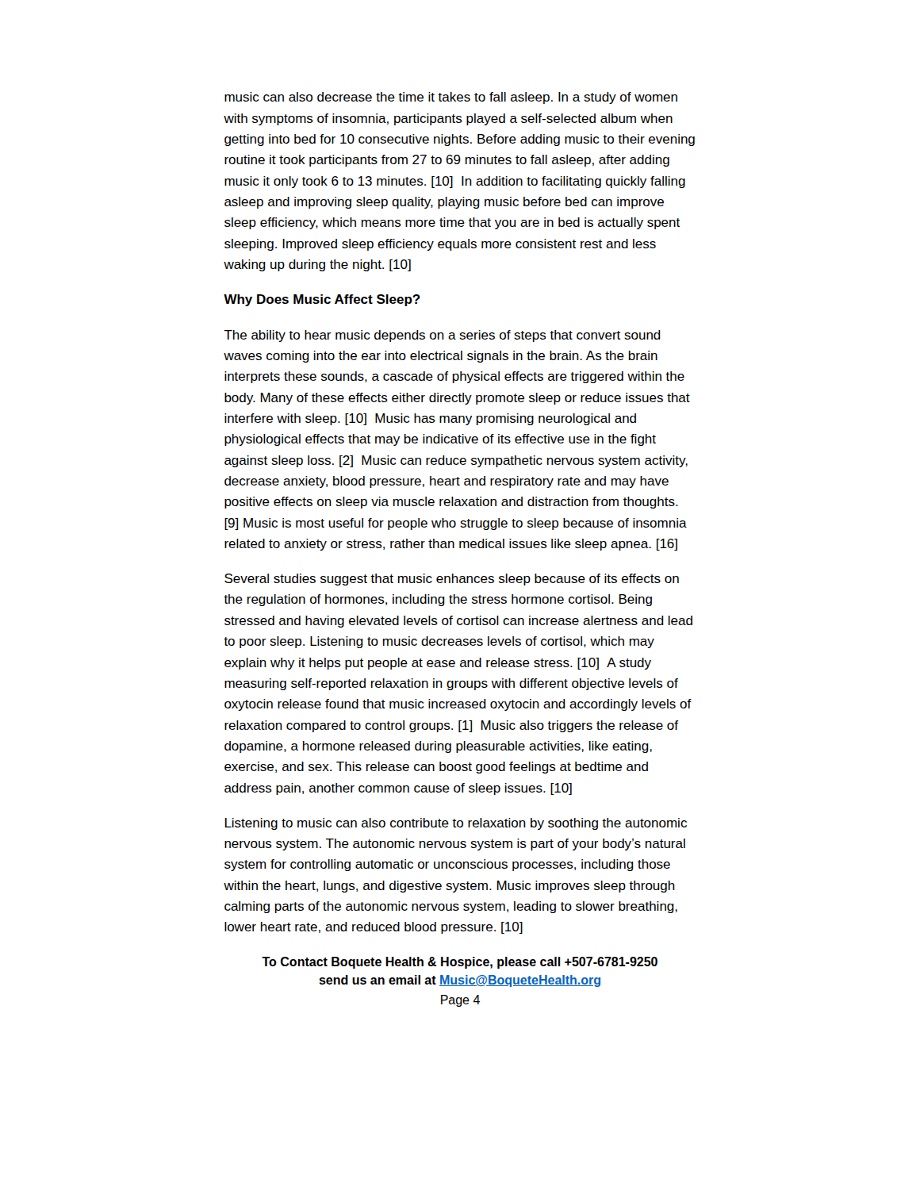music can also decrease the time it takes to fall asleep. In a study of women with symptoms of insomnia, participants played a self-selected album when getting into bed for 10 consecutive nights. Before adding music to their evening routine it took participants from 27 to 69 minutes to fall asleep, after adding music it only took 6 to 13 minutes. [10] In addition to facilitating quickly falling asleep and improving sleep quality, playing music before bed can improve sleep efficiency, which means more time that you are in bed is actually spent sleeping. Improved sleep efficiency equals more consistent rest and less waking up during the night. [10]
Why Does Music Affect Sleep?
The ability to hear music depends on a series of steps that convert sound waves coming into the ear into electrical signals in the brain. As the brain interprets these sounds, a cascade of physical effects are triggered within the body. Many of these effects either directly promote sleep or reduce issues that interfere with sleep. [10] Music has many promising neurological and physiological effects that may be indicative of its effective use in the fight against sleep loss. [2] Music can reduce sympathetic nervous system activity, decrease anxiety, blood pressure, heart and respiratory rate and may have positive effects on sleep via muscle relaxation and distraction from thoughts. [9] Music is most useful for people who struggle to sleep because of insomnia related to anxiety or stress, rather than medical issues like sleep apnea. [16]
Several studies suggest that music enhances sleep because of its effects on the regulation of hormones, including the stress hormone cortisol. Being stressed and having elevated levels of cortisol can increase alertness and lead to poor sleep. Listening to music decreases levels of cortisol, which may explain why it helps put people at ease and release stress. [10] A study measuring self-reported relaxation in groups with different objective levels of oxytocin release found that music increased oxytocin and accordingly levels of relaxation compared to control groups. [1] Music also triggers the release of dopamine, a hormone released during pleasurable activities, like eating, exercise, and sex. This release can boost good feelings at bedtime and address pain, another common cause of sleep issues. [10]
Listening to music can also contribute to relaxation by soothing the autonomic nervous system. The autonomic nervous system is part of your body’s natural system for controlling automatic or unconscious processes, including those within the heart, lungs, and digestive system. Music improves sleep through calming parts of the autonomic nervous system, leading to slower breathing, lower heart rate, and reduced blood pressure. [10]
To Contact Boquete Health & Hospice, please call +507-6781-9250
send us an email at Music@BoqueteHealth.org
Page 4